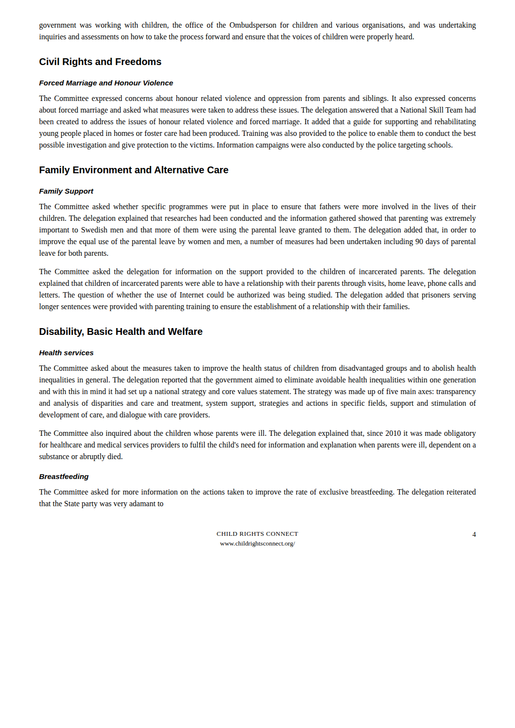government was working with children, the office of the Ombudsperson for children and various organisations, and was undertaking inquiries and assessments on how to take the process forward and ensure that the voices of children were properly heard.
Civil Rights and Freedoms
Forced Marriage and Honour Violence
The Committee expressed concerns about honour related violence and oppression from parents and siblings. It also expressed concerns about forced marriage and asked what measures were taken to address these issues. The delegation answered that a National Skill Team had been created to address the issues of honour related violence and forced marriage. It added that a guide for supporting and rehabilitating young people placed in homes or foster care had been produced. Training was also provided to the police to enable them to conduct the best possible investigation and give protection to the victims. Information campaigns were also conducted by the police targeting schools.
Family Environment and Alternative Care
Family Support
The Committee asked whether specific programmes were put in place to ensure that fathers were more involved in the lives of their children. The delegation explained that researches had been conducted and the information gathered showed that parenting was extremely important to Swedish men and that more of them were using the parental leave granted to them. The delegation added that, in order to improve the equal use of the parental leave by women and men, a number of measures had been undertaken including 90 days of parental leave for both parents.
The Committee asked the delegation for information on the support provided to the children of incarcerated parents. The delegation explained that children of incarcerated parents were able to have a relationship with their parents through visits, home leave, phone calls and letters. The question of whether the use of Internet could be authorized was being studied. The delegation added that prisoners serving longer sentences were provided with parenting training to ensure the establishment of a relationship with their families.
Disability, Basic Health and Welfare
Health services
The Committee asked about the measures taken to improve the health status of children from disadvantaged groups and to abolish health inequalities in general. The delegation reported that the government aimed to eliminate avoidable health inequalities within one generation and with this in mind it had set up a national strategy and core values statement. The strategy was made up of five main axes: transparency and analysis of disparities and care and treatment, system support, strategies and actions in specific fields, support and stimulation of development of care, and dialogue with care providers.
The Committee also inquired about the children whose parents were ill. The delegation explained that, since 2010 it was made obligatory for healthcare and medical services providers to fulfil the child's need for information and explanation when parents were ill, dependent on a substance or abruptly died.
Breastfeeding
The Committee asked for more information on the actions taken to improve the rate of exclusive breastfeeding. The delegation reiterated that the State party was very adamant to
4
CHILD RIGHTS CONNECT
www.childrightsconnect.org/